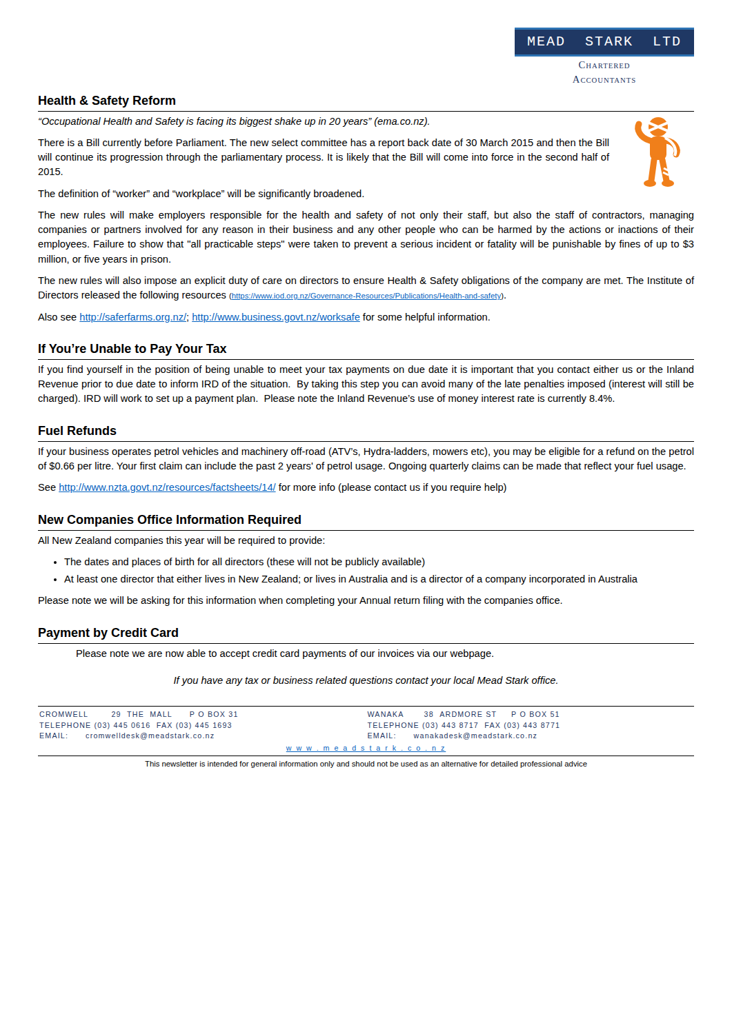MEAD STARK LTD
CHARTERED
ACCOUNTANTS
Health & Safety Reform
“Occupational Health and Safety is facing its biggest shake up in 20 years” (ema.co.nz).
There is a Bill currently before Parliament. The new select committee has a report back date of 30 March 2015 and then the Bill will continue its progression through the parliamentary process. It is likely that the Bill will come into force in the second half of 2015.
The definition of “worker” and “workplace” will be significantly broadened.
The new rules will make employers responsible for the health and safety of not only their staff, but also the staff of contractors, managing companies or partners involved for any reason in their business and any other people who can be harmed by the actions or inactions of their employees. Failure to show that "all practicable steps" were taken to prevent a serious incident or fatality will be punishable by fines of up to $3 million, or five years in prison.
The new rules will also impose an explicit duty of care on directors to ensure Health & Safety obligations of the company are met. The Institute of Directors released the following resources (https://www.iod.org.nz/Governance-Resources/Publications/Health-and-safety).
Also see http://saferfarms.org.nz/; http://www.business.govt.nz/worksafe for some helpful information.
If You’re Unable to Pay Your Tax
If you find yourself in the position of being unable to meet your tax payments on due date it is important that you contact either us or the Inland Revenue prior to due date to inform IRD of the situation. By taking this step you can avoid many of the late penalties imposed (interest will still be charged). IRD will work to set up a payment plan. Please note the Inland Revenue’s use of money interest rate is currently 8.4%.
Fuel Refunds
If your business operates petrol vehicles and machinery off-road (ATV’s, Hydra-ladders, mowers etc), you may be eligible for a refund on the petrol of $0.66 per litre. Your first claim can include the past 2 years' of petrol usage. Ongoing quarterly claims can be made that reflect your fuel usage.
See http://www.nzta.govt.nz/resources/factsheets/14/ for more info (please contact us if you require help)
New Companies Office Information Required
All New Zealand companies this year will be required to provide:
The dates and places of birth for all directors (these will not be publicly available)
At least one director that either lives in New Zealand; or lives in Australia and is a director of a company incorporated in Australia
Please note we will be asking for this information when completing your Annual return filing with the companies office.
Payment by Credit Card
Please note we are now able to accept credit card payments of our invoices via our webpage.
If you have any tax or business related questions contact your local Mead Stark office.
| CROMWELL 29 THE MALL P O BOX 31 | WANAKA 38 ARDMORE ST P O BOX 51 |
| TELEPHONE (03) 445 0616 FAX (03) 445 1693 | TELEPHONE (03) 443 8717 FAX (03) 443 8771 |
| EMAIL: cromwelldesk@meadstark.co.nz | EMAIL: wanakadesk@meadstark.co.nz |
| w w w . m e a d s t a r k . c o . n z |
This newsletter is intended for general information only and should not be used as an alternative for detailed professional advice